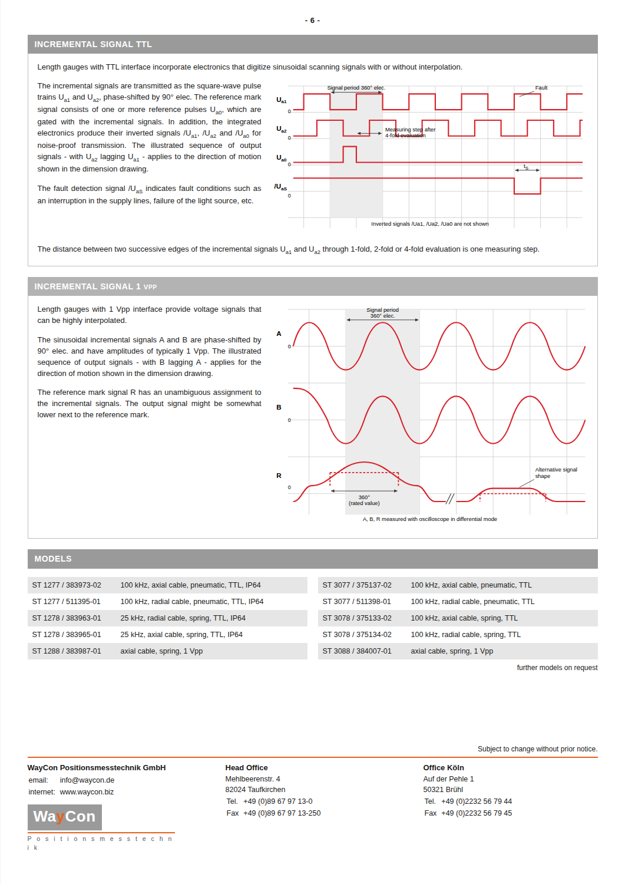- 6 -
Incremental Signal TTL
Length gauges with TTL interface incorporate electronics that digitize sinusoidal scanning signals with or without interpolation.
The incremental signals are transmitted as the square-wave pulse trains Ua1 and Ua2, phase-shifted by 90° elec. The reference mark signal consists of one or more reference pulses Ua0, which are gated with the incremental signals. In addition, the integrated electronics produce their inverted signals /Ua1, /Ua2 and /Ua0 for noise-proof transmission. The illustrated sequence of output signals - with Ua2 lagging Ua1 - applies to the direction of motion shown in the dimension drawing.
The fault detection signal /UaS indicates fault conditions such as an interruption in the supply lines, failure of the light source, etc.
Ua1 0 Ua2 0 Ua0 0 /UaS 0 Signal period 360° elec. Measuring step after 4-fold evaluation Fault tS Inverted signals /Ua1, /Ua2, /Ua0 are not shown
The distance between two successive edges of the incremental signals Ua1 and Ua2 through 1-fold, 2-fold or 4-fold evaluation is one measuring step.
Incremental Signal 1 VPP
Length gauges with 1 Vpp interface provide voltage signals that can be highly interpolated.
The sinusoidal incremental signals A and B are phase-shifted by 90° elec. and have amplitudes of typically 1 Vpp. The illustrated sequence of output signals - with B lagging A - applies for the direction of motion shown in the dimension drawing.
The reference mark signal R has an unambiguous assignment to the incremental signals. The output signal might be somewhat lower next to the reference mark.
A 0 B 0 R 0 Alternative signal shape Signal period 360° elec. 360° (rated value) A, B, R measured with oscilloscope in differential mode
Models
| ST 1277 / 383973-02 | 100 kHz, axial cable, pneumatic, TTL, IP64 |
| ST 1277 / 511395-01 | 100 kHz, radial cable, pneumatic, TTL, IP64 |
| ST 1278 / 383963-01 | 25 kHz, radial cable, spring, TTL, IP64 |
| ST 1278 / 383965-01 | 25 kHz, axial cable, spring, TTL, IP64 |
| ST 1288 / 383987-01 | axial cable, spring, 1 Vpp |
| ST 3077 / 375137-02 | 100 kHz, axial cable, pneumatic, TTL |
| ST 3077 / 511398-01 | 100 kHz, radial cable, pneumatic, TTL |
| ST 3078 / 375133-02 | 100 kHz, axial cable, spring, TTL |
| ST 3078 / 375134-02 | 100 kHz, radial cable, spring, TTL |
| ST 3088 / 384007-01 | axial cable, spring, 1 Vpp |
further models on request
Subject to change without prior notice.
WayCon Positionsmesstechnik GmbH
| email: | info@waycon.de |
| internet: | www.waycon.biz |
Way Con
P o s i t i o n s m e s s t e c h n i k
Head Office
Mehlbeerenstr. 4
82024 Taufkirchen
| Tel. | +49 (0)89 67 97 13-0 |
| Fax | +49 (0)89 67 97 13-250 |
Office Köln
Auf der Pehle 1
50321 Brühl
| Tel. | +49 (0)2232 56 79 44 |
| Fax | +49 (0)2232 56 79 45 |